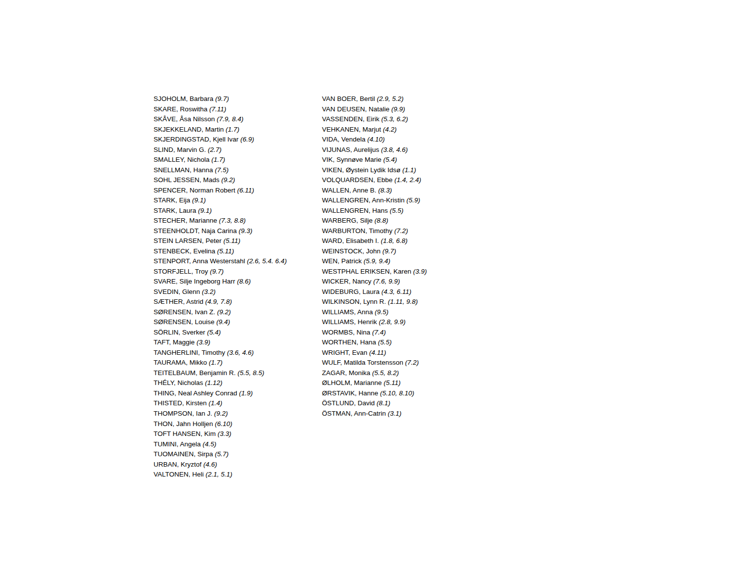SJOHOLM, Barbara (9.7)
SKARE, Roswitha (7.11)
SKÅVE, Åsa Nilsson (7.9, 8.4)
SKJEKKELAND, Martin (1.7)
SKJERDINGSTAD, Kjell Ivar (6.9)
SLIND, Marvin G. (2.7)
SMALLEY, Nichola (1.7)
SNELLMAN, Hanna (7.5)
SOHL JESSEN, Mads (9.2)
SPENCER, Norman Robert (6.11)
STARK, Eija (9.1)
STARK, Laura (9.1)
STECHER, Marianne (7.3, 8.8)
STEENHOLDT, Naja Carina (9.3)
STEIN LARSEN, Peter (5.11)
STENBECK, Evelina (5.11)
STENPORT, Anna Westerstahl (2.6, 5.4. 6.4)
STORFJELL, Troy (9.7)
SVARE, Silje Ingeborg Harr (8.6)
SVEDIN, Glenn (3.2)
SÆTHER, Astrid (4.9, 7.8)
SØRENSEN, Ivan Z. (9.2)
SØRENSEN, Louise (9.4)
SÖRLIN, Sverker (5.4)
TAFT, Maggie (3.9)
TANGHERLINI, Timothy (3.6, 4.6)
TAURAMA, Mikko (1.7)
TEITELBAUM, Benjamin R. (5.5, 8.5)
THÉLY, Nicholas (1.12)
THING, Neal Ashley Conrad (1.9)
THISTED, Kirsten (1.4)
THOMPSON, Ian J. (9.2)
THON, Jahn Holljen (6.10)
TOFT HANSEN, Kim (3.3)
TUMINI, Angela (4.5)
TUOMAINEN, Sirpa (5.7)
URBAN, Kryztof (4.6)
VALTONEN, Heli (2.1, 5.1)
VAN BOER, Bertil (2.9, 5.2)
VAN DEUSEN, Natalie (9.9)
VASSENDEN, Eirik (5.3, 6.2)
VEHKANEN, Marjut (4.2)
VIDA, Vendela (4.10)
VIJUNAS, Aurelijus (3.8, 4.6)
VIK, Synnøve Marie (5.4)
VIKEN, Øystein Lydik Idsø (1.1)
VOLQUARDSEN, Ebbe (1.4, 2.4)
WALLEN, Anne B. (8.3)
WALLENGREN, Ann-Kristin (5.9)
WALLENGREN, Hans (5.5)
WARBERG, Silje (8.8)
WARBURTON, Timothy (7.2)
WARD, Elisabeth I. (1.8, 6.8)
WEINSTOCK, John (9.7)
WEN, Patrick (5.9, 9.4)
WESTPHAL ERIKSEN, Karen (3.9)
WICKER, Nancy (7.6, 9.9)
WIDEBURG, Laura (4.3, 6.11)
WILKINSON, Lynn R. (1.11, 9.8)
WILLIAMS, Anna (9.5)
WILLIAMS, Henrik (2.8, 9.9)
WORMBS, Nina (7.4)
WORTHEN, Hana (5.5)
WRIGHT, Evan (4.11)
WULF, Matilda Torstensson (7.2)
ZAGAR, Monika (5.5, 8.2)
ØLHOLM, Marianne (5.11)
ØRSTAVIK, Hanne (5.10, 8.10)
ÖSTLUND, David (8.1)
ÖSTMAN, Ann-Catrin (3.1)